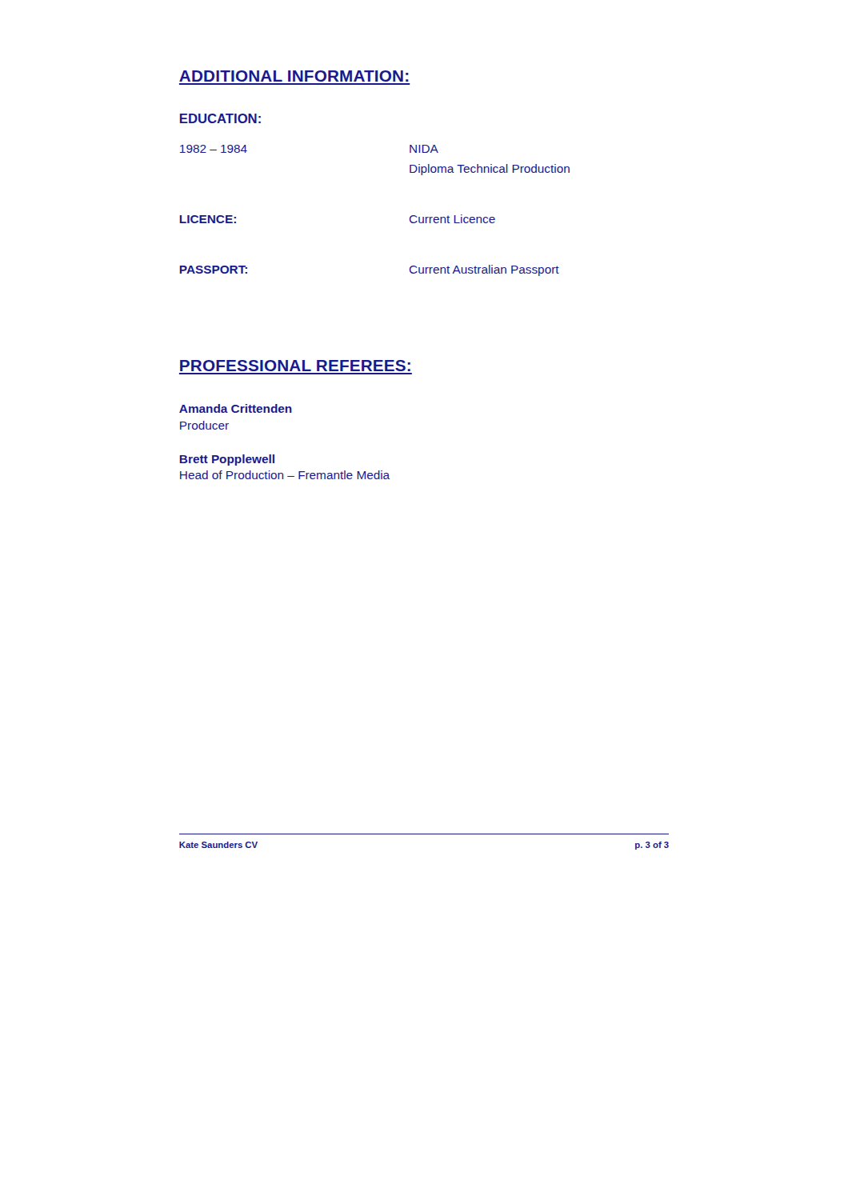ADDITIONAL INFORMATION:
EDUCATION:
| 1982 – 1984 | NIDA |
| | Diploma Technical Production |
| LICENCE: | Current Licence |
| PASSPORT: | Current Australian Passport |
PROFESSIONAL REFEREES:
Amanda Crittenden
Producer
Brett Popplewell
Head of Production – Fremantle Media
Kate Saunders CV p. 3 of 3